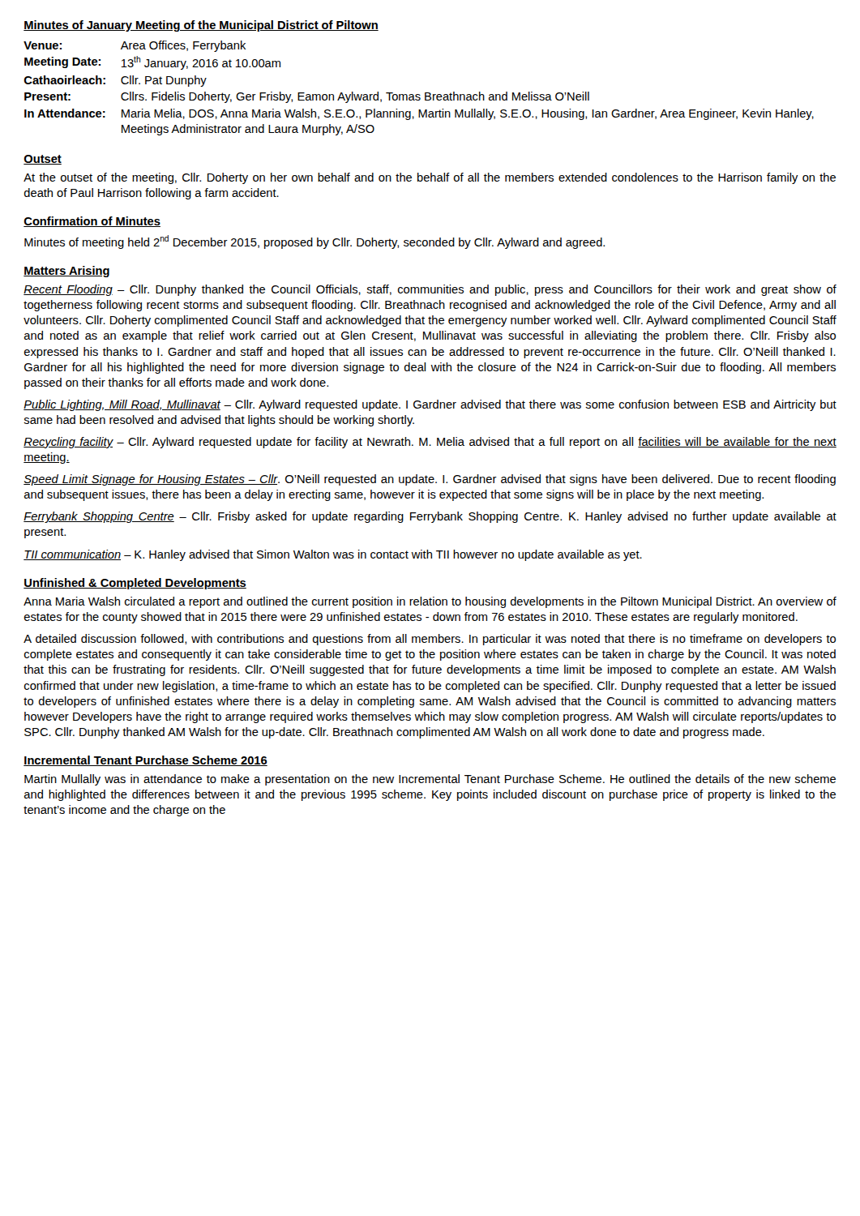Minutes of January Meeting of the Municipal District of Piltown
| Venue: | Area Offices, Ferrybank |
| Meeting Date: | 13 th January, 2016 at 10.00am |
| Cathaoirleach: | Cllr. Pat Dunphy |
| Present: | Cllrs. Fidelis Doherty, Ger Frisby, Eamon Aylward, Tomas Breathnach and Melissa O’Neill |
| In Attendance: | Maria Melia, DOS, Anna Maria Walsh, S.E.O., Planning, Martin Mullally, S.E.O., Housing, Ian Gardner, Area Engineer, Kevin Hanley, Meetings Administrator and Laura Murphy, A/SO |
Outset
At the outset of the meeting, Cllr. Doherty on her own behalf and on the behalf of all the members extended condolences to the Harrison family on the death of Paul Harrison following a farm accident.
Confirmation of Minutes
Minutes of meeting held 2nd December 2015, proposed by Cllr. Doherty, seconded by Cllr. Aylward and agreed.
Matters Arising
Recent Flooding – Cllr. Dunphy thanked the Council Officials, staff, communities and public, press and Councillors for their work and great show of togetherness following recent storms and subsequent flooding. Cllr. Breathnach recognised and acknowledged the role of the Civil Defence, Army and all volunteers. Cllr. Doherty complimented Council Staff and acknowledged that the emergency number worked well. Cllr. Aylward complimented Council Staff and noted as an example that relief work carried out at Glen Cresent, Mullinavat was successful in alleviating the problem there. Cllr. Frisby also expressed his thanks to I. Gardner and staff and hoped that all issues can be addressed to prevent re-occurrence in the future. Cllr. O’Neill thanked I. Gardner for all his highlighted the need for more diversion signage to deal with the closure of the N24 in Carrick-on-Suir due to flooding. All members passed on their thanks for all efforts made and work done.
Public Lighting, Mill Road, Mullinavat – Cllr. Aylward requested update. I Gardner advised that there was some confusion between ESB and Airtricity but same had been resolved and advised that lights should be working shortly.
Recycling facility – Cllr. Aylward requested update for facility at Newrath. M. Melia advised that a full report on all facilities will be available for the next meeting.
Speed Limit Signage for Housing Estates – Cllr. O’Neill requested an update. I. Gardner advised that signs have been delivered. Due to recent flooding and subsequent issues, there has been a delay in erecting same, however it is expected that some signs will be in place by the next meeting.
Ferrybank Shopping Centre – Cllr. Frisby asked for update regarding Ferrybank Shopping Centre. K. Hanley advised no further update available at present.
TII communication – K. Hanley advised that Simon Walton was in contact with TII however no update available as yet.
Unfinished & Completed Developments
Anna Maria Walsh circulated a report and outlined the current position in relation to housing developments in the Piltown Municipal District. An overview of estates for the county showed that in 2015 there were 29 unfinished estates - down from 76 estates in 2010. These estates are regularly monitored.
A detailed discussion followed, with contributions and questions from all members. In particular it was noted that there is no timeframe on developers to complete estates and consequently it can take considerable time to get to the position where estates can be taken in charge by the Council. It was noted that this can be frustrating for residents. Cllr. O’Neill suggested that for future developments a time limit be imposed to complete an estate. AM Walsh confirmed that under new legislation, a time-frame to which an estate has to be completed can be specified. Cllr. Dunphy requested that a letter be issued to developers of unfinished estates where there is a delay in completing same. AM Walsh advised that the Council is committed to advancing matters however Developers have the right to arrange required works themselves which may slow completion progress. AM Walsh will circulate reports/updates to SPC. Cllr. Dunphy thanked AM Walsh for the up-date. Cllr. Breathnach complimented AM Walsh on all work done to date and progress made.
Incremental Tenant Purchase Scheme 2016
Martin Mullally was in attendance to make a presentation on the new Incremental Tenant Purchase Scheme. He outlined the details of the new scheme and highlighted the differences between it and the previous 1995 scheme. Key points included discount on purchase price of property is linked to the tenant’s income and the charge on the